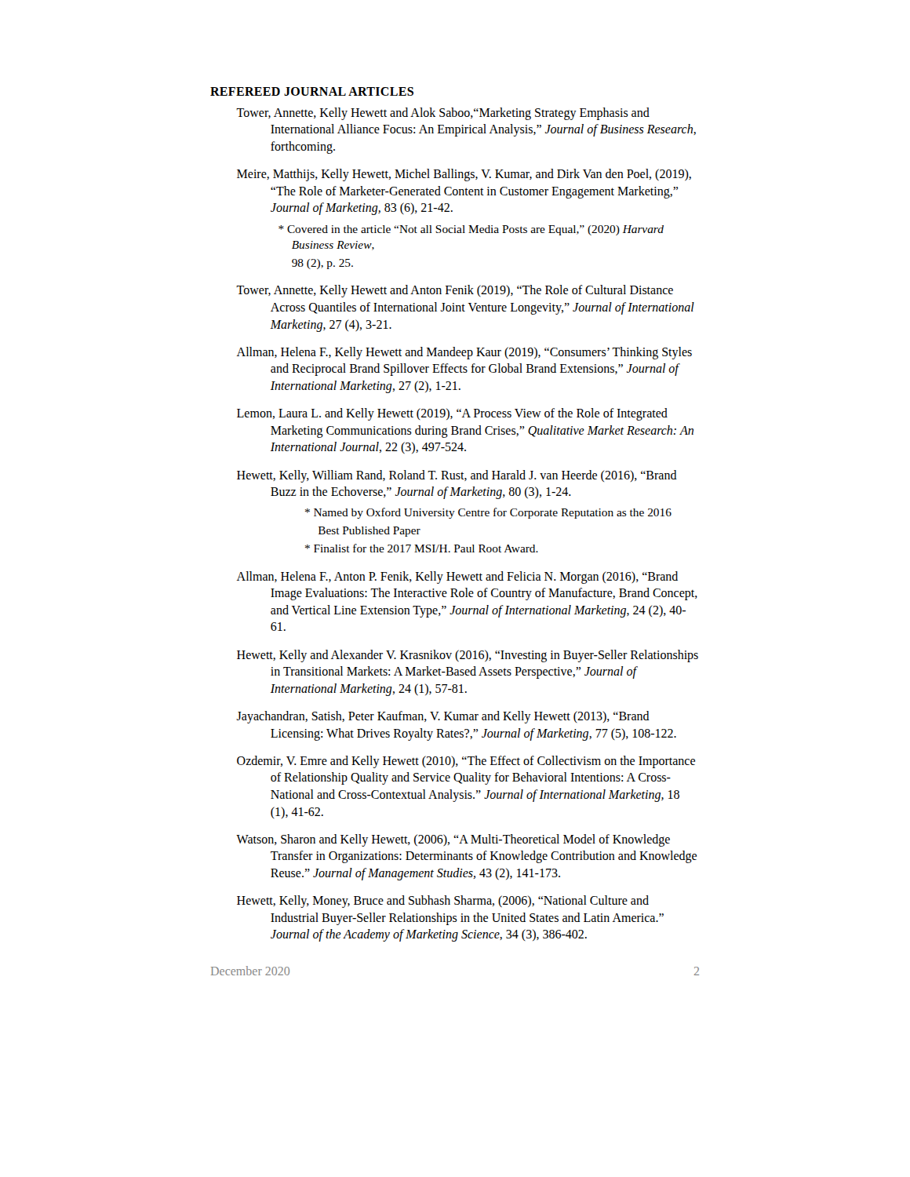REFEREED JOURNAL ARTICLES
Tower, Annette, Kelly Hewett and Alok Saboo,“Marketing Strategy Emphasis and International Alliance Focus: An Empirical Analysis,” Journal of Business Research, forthcoming.
Meire, Matthijs, Kelly Hewett, Michel Ballings, V. Kumar, and Dirk Van den Poel, (2019), “The Role of Marketer-Generated Content in Customer Engagement Marketing,” Journal of Marketing, 83 (6), 21-42.
* Covered in the article “Not all Social Media Posts are Equal,” (2020) Harvard Business Review,
98 (2), p. 25.
Tower, Annette, Kelly Hewett and Anton Fenik (2019), “The Role of Cultural Distance Across Quantiles of International Joint Venture Longevity,” Journal of International Marketing, 27 (4), 3-21.
Allman, Helena F., Kelly Hewett and Mandeep Kaur (2019), “Consumers’ Thinking Styles and Reciprocal Brand Spillover Effects for Global Brand Extensions,” Journal of International Marketing, 27 (2), 1-21.
Lemon, Laura L. and Kelly Hewett (2019), “A Process View of the Role of Integrated Marketing Communications during Brand Crises,” Qualitative Market Research: An International Journal, 22 (3), 497-524.
Hewett, Kelly, William Rand, Roland T. Rust, and Harald J. van Heerde (2016), “Brand Buzz in the Echoverse,” Journal of Marketing, 80 (3), 1-24.
* Named by Oxford University Centre for Corporate Reputation as the 2016
Best Published Paper
* Finalist for the 2017 MSI/H. Paul Root Award.
Allman, Helena F., Anton P. Fenik, Kelly Hewett and Felicia N. Morgan (2016), “Brand Image Evaluations: The Interactive Role of Country of Manufacture, Brand Concept, and Vertical Line Extension Type,” Journal of International Marketing, 24 (2), 40-61.
Hewett, Kelly and Alexander V. Krasnikov (2016), “Investing in Buyer-Seller Relationships in Transitional Markets: A Market-Based Assets Perspective,” Journal of International Marketing, 24 (1), 57-81.
Jayachandran, Satish, Peter Kaufman, V. Kumar and Kelly Hewett (2013), “Brand Licensing: What Drives Royalty Rates?,” Journal of Marketing, 77 (5), 108-122.
Ozdemir, V. Emre and Kelly Hewett (2010), “The Effect of Collectivism on the Importance of Relationship Quality and Service Quality for Behavioral Intentions: A Cross-National and Cross-Contextual Analysis.” Journal of International Marketing, 18 (1), 41-62.
Watson, Sharon and Kelly Hewett, (2006), “A Multi-Theoretical Model of Knowledge Transfer in Organizations: Determinants of Knowledge Contribution and Knowledge Reuse.” Journal of Management Studies, 43 (2), 141-173.
Hewett, Kelly, Money, Bruce and Subhash Sharma, (2006), “National Culture and Industrial Buyer-Seller Relationships in the United States and Latin America.” Journal of the Academy of Marketing Science, 34 (3), 386-402.
December 2020 2